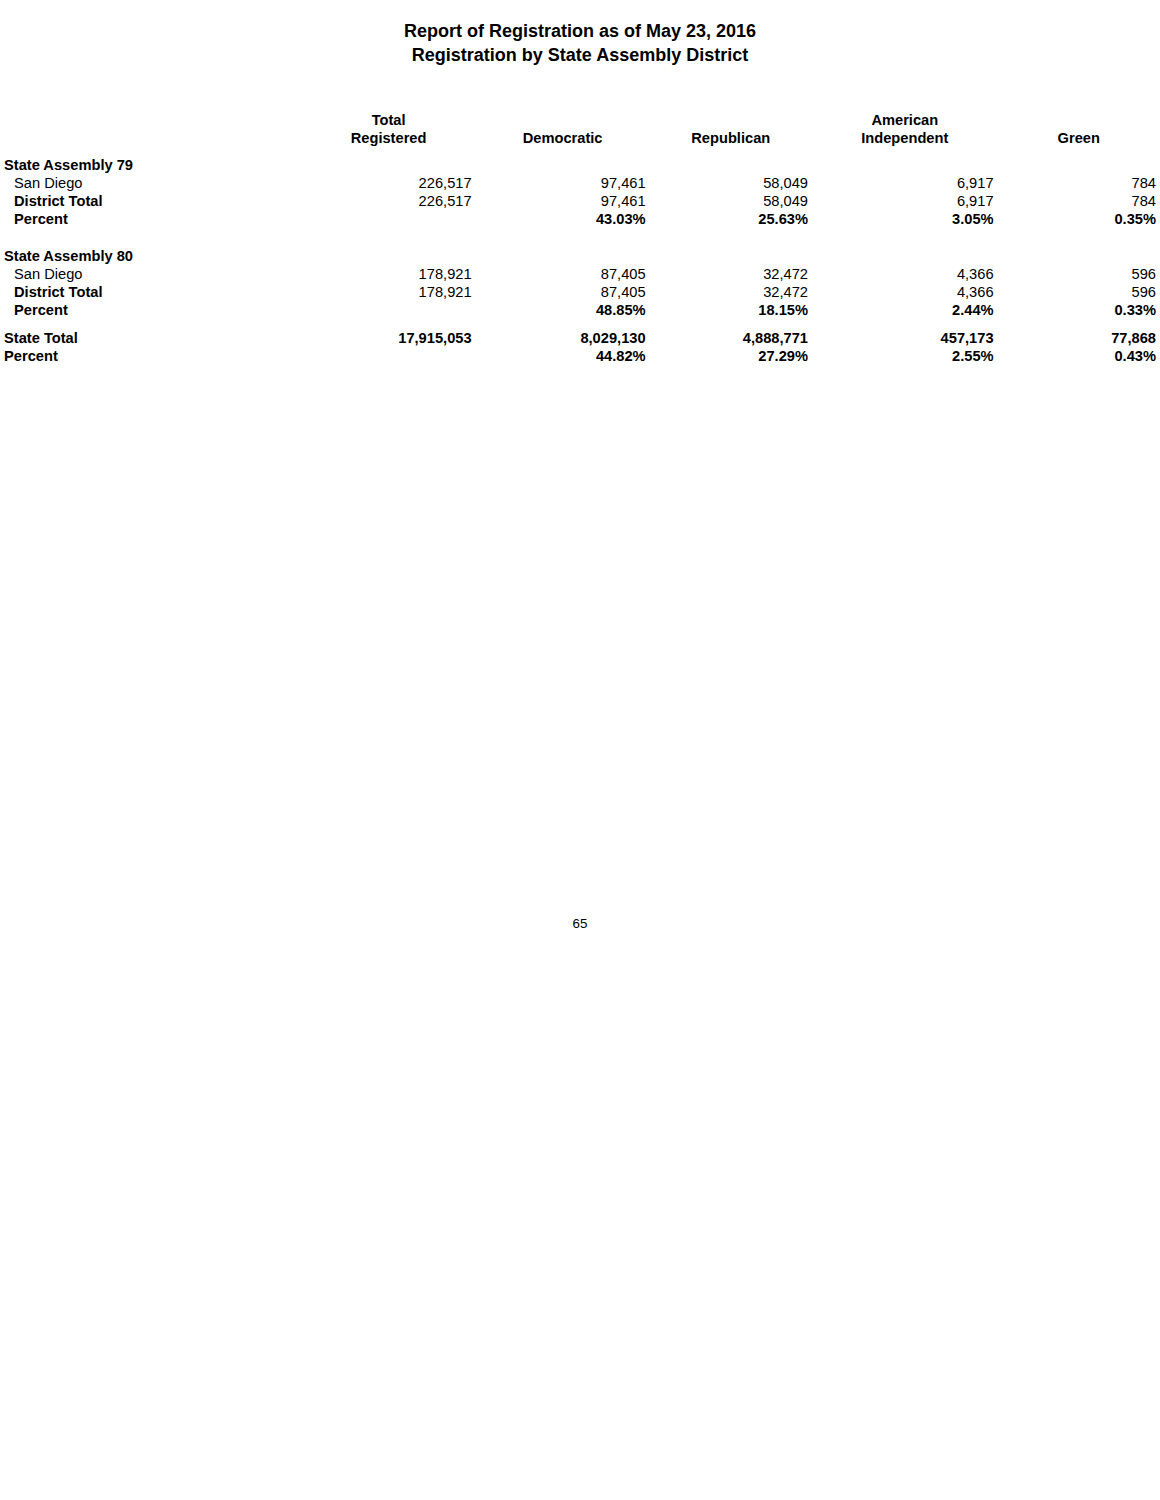Report of Registration as of May 23, 2016Registration by State Assembly District
| | Total | | | American | |
| --- | --- | --- | --- | --- | --- |
| | Registered | Democratic | Republican | Independent | Green |
| State Assembly 79 |
| San Diego | 226,517 | 97,461 | 58,049 | 6,917 | 784 |
| District Total | 226,517 | 97,461 | 58,049 | 6,917 | 784 |
| Percent | | 43.03% | 25.63% | 3.05% | 0.35% |
| State Assembly 80 |
| San Diego | 178,921 | 87,405 | 32,472 | 4,366 | 596 |
| District Total | 178,921 | 87,405 | 32,472 | 4,366 | 596 |
| Percent | | 48.85% | 18.15% | 2.44% | 0.33% |
| State Total | 17,915,053 | 8,029,130 | 4,888,771 | 457,173 | 77,868 |
| Percent | | 44.82% | 27.29% | 2.55% | 0.43% |
65